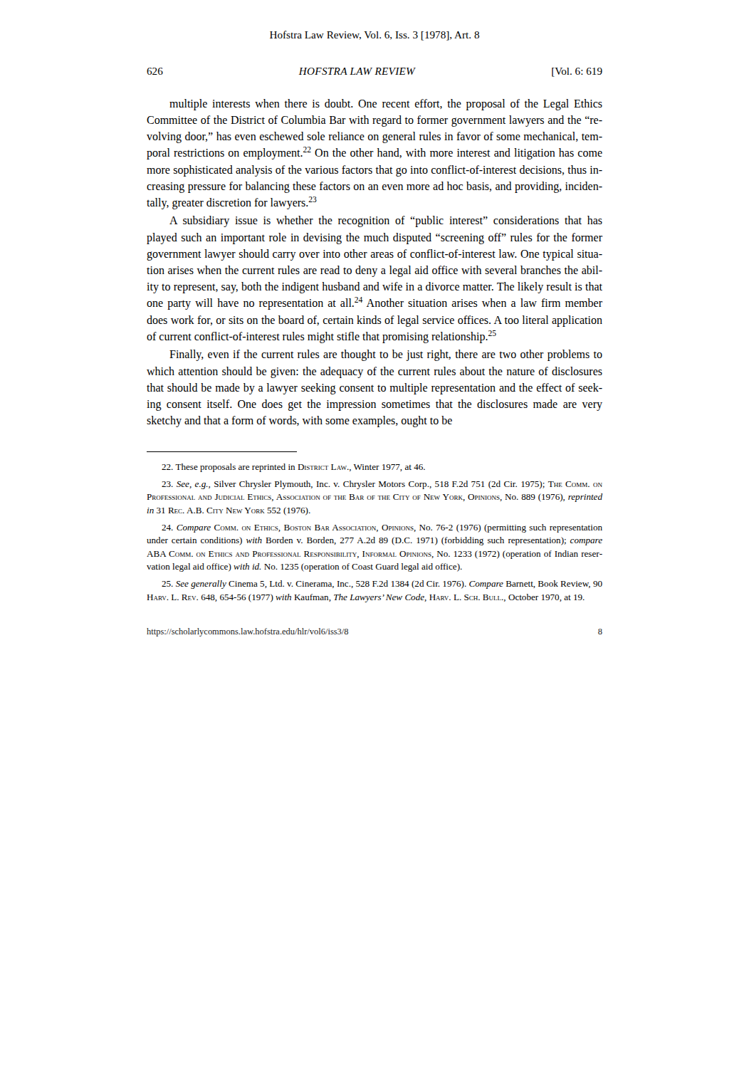Hofstra Law Review, Vol. 6, Iss. 3 [1978], Art. 8
626 HOFSTRA LAW REVIEW [Vol. 6: 619
multiple interests when there is doubt. One recent effort, the proposal of the Legal Ethics Committee of the District of Columbia Bar with regard to former government lawyers and the “revolving door,” has even eschewed sole reliance on general rules in favor of some mechanical, temporal restrictions on employment.22 On the other hand, with more interest and litigation has come more sophisticated analysis of the various factors that go into conflict-of-interest decisions, thus increasing pressure for balancing these factors on an even more ad hoc basis, and providing, incidentally, greater discretion for lawyers.23
A subsidiary issue is whether the recognition of “public interest” considerations that has played such an important role in devising the much disputed “screening off” rules for the former government lawyer should carry over into other areas of conflict-of-interest law. One typical situation arises when the current rules are read to deny a legal aid office with several branches the ability to represent, say, both the indigent husband and wife in a divorce matter. The likely result is that one party will have no representation at all.24 Another situation arises when a law firm member does work for, or sits on the board of, certain kinds of legal service offices. A too literal application of current conflict-of-interest rules might stifle that promising relationship.25
Finally, even if the current rules are thought to be just right, there are two other problems to which attention should be given: the adequacy of the current rules about the nature of disclosures that should be made by a lawyer seeking consent to multiple representation and the effect of seeking consent itself. One does get the impression sometimes that the disclosures made are very sketchy and that a form of words, with some examples, ought to be
22. These proposals are reprinted in District Law., Winter 1977, at 46.
23. See, e.g., Silver Chrysler Plymouth, Inc. v. Chrysler Motors Corp., 518 F.2d 751 (2d Cir. 1975); The Comm. on Professional and Judicial Ethics, Association of the Bar of the City of New York, Opinions, No. 889 (1976), reprinted in 31 Rec. A.B. City New York 552 (1976).
24. Compare Comm. on Ethics, Boston Bar Association, Opinions, No. 76-2 (1976) (permitting such representation under certain conditions) with Borden v. Borden, 277 A.2d 89 (D.C. 1971) (forbidding such representation); compare ABA Comm. on Ethics and Professional Responsibility, Informal Opinions, No. 1233 (1972) (operation of Indian reservation legal aid office) with id. No. 1235 (operation of Coast Guard legal aid office).
25. See generally Cinema 5, Ltd. v. Cinerama, Inc., 528 F.2d 1384 (2d Cir. 1976). Compare Barnett, Book Review, 90 Harv. L. Rev. 648, 654-56 (1977) with Kaufman, The Lawyers’ New Code, Harv. L. Sch. Bull., October 1970, at 19.
https://scholarlycommons.law.hofstra.edu/hlr/vol6/iss3/8 8